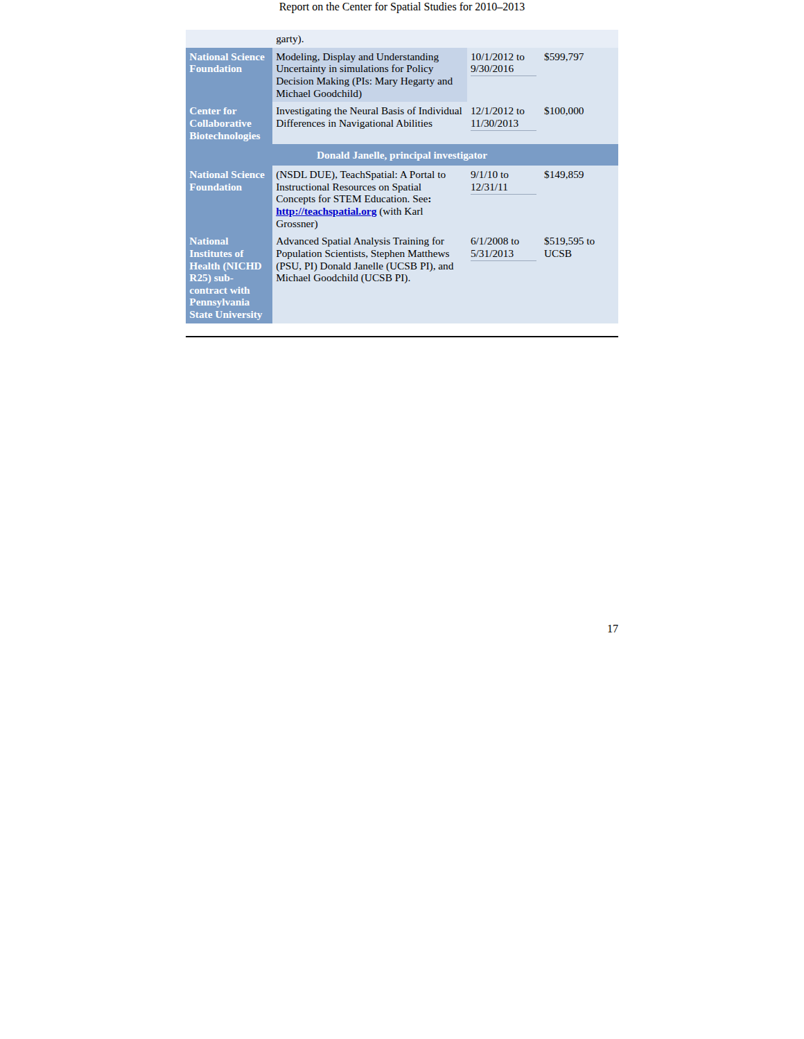Report on the Center for Spatial Studies for 2010–2013
| | garty). | | |
| National Science Foundation | Modeling, Display and Understanding Uncertainty in simulations for Policy Decision Making (PIs: Mary Hegarty and Michael Goodchild) | 10/1/2012 to 9/30/2016 | $599,797 |
| Center for Collaborative Biotechnologies | Investigating the Neural Basis of Individual Differences in Navigational Abilities | 12/1/2012 to 11/30/2013 | $100,000 |
| Donald Janelle, principal investigator |
| National Science Foundation | (NSDL DUE), TeachSpatial: A Portal to Instructional Resources on Spatial Concepts for STEM Education. See : http://teachspatial.org (with Karl Grossner) | 9/1/10 to 12/31/11 | $149,859 |
| National Institutes of Health (NICHD R25) sub-contract with Pennsylvania State University | Advanced Spatial Analysis Training for Population Scientists, Stephen Matthews (PSU, PI) Donald Janelle (UCSB PI), and Michael Goodchild (UCSB PI). | 6/1/2008 to 5/31/2013 | $519,595 to UCSB |
17